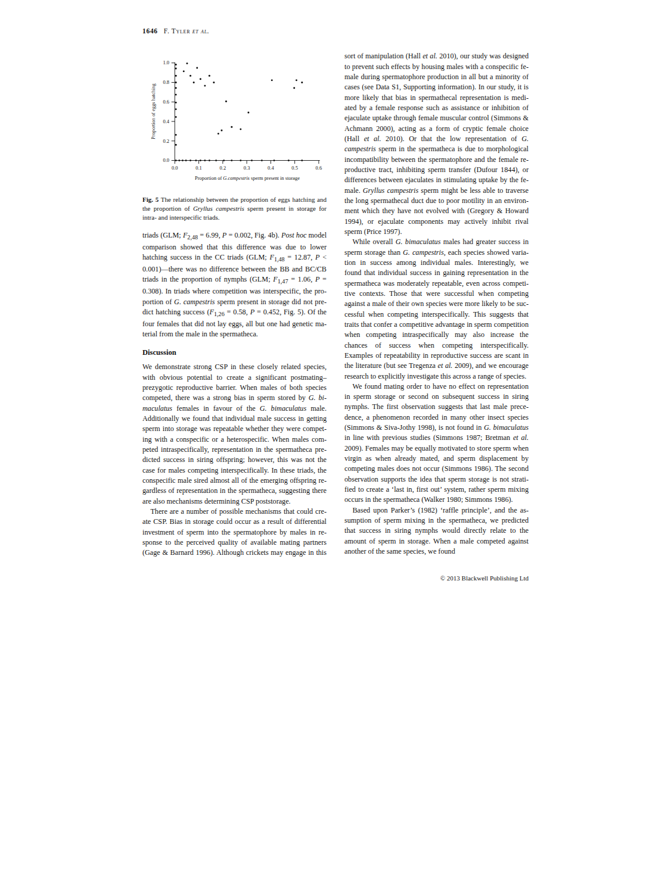1646 F. Tyler et al.
0.0 0.2 0.4 0.6 0.8 1.0 0.0 0.1 0.2 0.3 0.4 0.5 0.6 Proportion of eggs hatching Proportion of G.campestris sperm present in storage
Fig. 5 The relationship between the proportion of eggs hatching and the proportion of Gryllus campestris sperm present in storage for intra- and interspecific triads.
triads (GLM; F2,48 = 6.99, P = 0.002, Fig. 4b). Post hoc model comparison showed that this difference was due to lower hatching success in the CC triads (GLM; F1,48 = 12.87, P < 0.001)—there was no difference between the BB and BC/CB triads in the proportion of nymphs (GLM; F1,47 = 1.06, P = 0.308). In triads where competition was interspecific, the proportion of G. campestris sperm present in storage did not predict hatching success (F1,26 = 0.58, P = 0.452, Fig. 5). Of the four females that did not lay eggs, all but one had genetic material from the male in the spermatheca.
Discussion
We demonstrate strong CSP in these closely related species, with obvious potential to create a significant postmating–prezygotic reproductive barrier. When males of both species competed, there was a strong bias in sperm stored by G. bimaculatus females in favour of the G. bimaculatus male. Additionally we found that individual male success in getting sperm into storage was repeatable whether they were competing with a conspecific or a heterospecific. When males competed intraspecifically, representation in the spermatheca predicted success in siring offspring; however, this was not the case for males competing interspecifically. In these triads, the conspecific male sired almost all of the emerging offspring regardless of representation in the spermatheca, suggesting there are also mechanisms determining CSP poststorage.
There are a number of possible mechanisms that could create CSP. Bias in storage could occur as a result of differential investment of sperm into the spermatophore by males in response to the perceived quality of available mating partners (Gage & Barnard 1996). Although crickets may engage in this sort of manipulation (Hall et al. 2010), our study was designed to prevent such effects by housing males with a conspecific female during spermatophore production in all but a minority of cases (see Data S1, Supporting information). In our study, it is more likely that bias in spermathecal representation is mediated by a female response such as assistance or inhibition of ejaculate uptake through female muscular control (Simmons & Achmann 2000), acting as a form of cryptic female choice (Hall et al. 2010). Or that the low representation of G. campestris sperm in the spermatheca is due to morphological incompatibility between the spermatophore and the female reproductive tract, inhibiting sperm transfer (Dufour 1844), or differences between ejaculates in stimulating uptake by the female. Gryllus campestris sperm might be less able to traverse the long spermathecal duct due to poor motility in an environment which they have not evolved with (Gregory & Howard 1994), or ejaculate components may actively inhibit rival sperm (Price 1997).
While overall G. bimaculatus males had greater success in sperm storage than G. campestris, each species showed variation in success among individual males. Interestingly, we found that individual success in gaining representation in the spermatheca was moderately repeatable, even across competitive contexts. Those that were successful when competing against a male of their own species were more likely to be successful when competing interspecifically. This suggests that traits that confer a competitive advantage in sperm competition when competing intraspecifically may also increase the chances of success when competing interspecifically. Examples of repeatability in reproductive success are scant in the literature (but see Tregenza et al. 2009), and we encourage research to explicitly investigate this across a range of species.
We found mating order to have no effect on representation in sperm storage or second on subsequent success in siring nymphs. The first observation suggests that last male precedence, a phenomenon recorded in many other insect species (Simmons & Siva-Jothy 1998), is not found in G. bimaculatus in line with previous studies (Simmons 1987; Bretman et al. 2009). Females may be equally motivated to store sperm when virgin as when already mated, and sperm displacement by competing males does not occur (Simmons 1986). The second observation supports the idea that sperm storage is not stratified to create a ‘last in, first out’ system, rather sperm mixing occurs in the spermatheca (Walker 1980; Simmons 1986).
Based upon Parker’s (1982) ‘raffle principle’, and the assumption of sperm mixing in the spermatheca, we predicted that success in siring nymphs would directly relate to the amount of sperm in storage. When a male competed against another of the same species, we found
© 2013 Blackwell Publishing Ltd